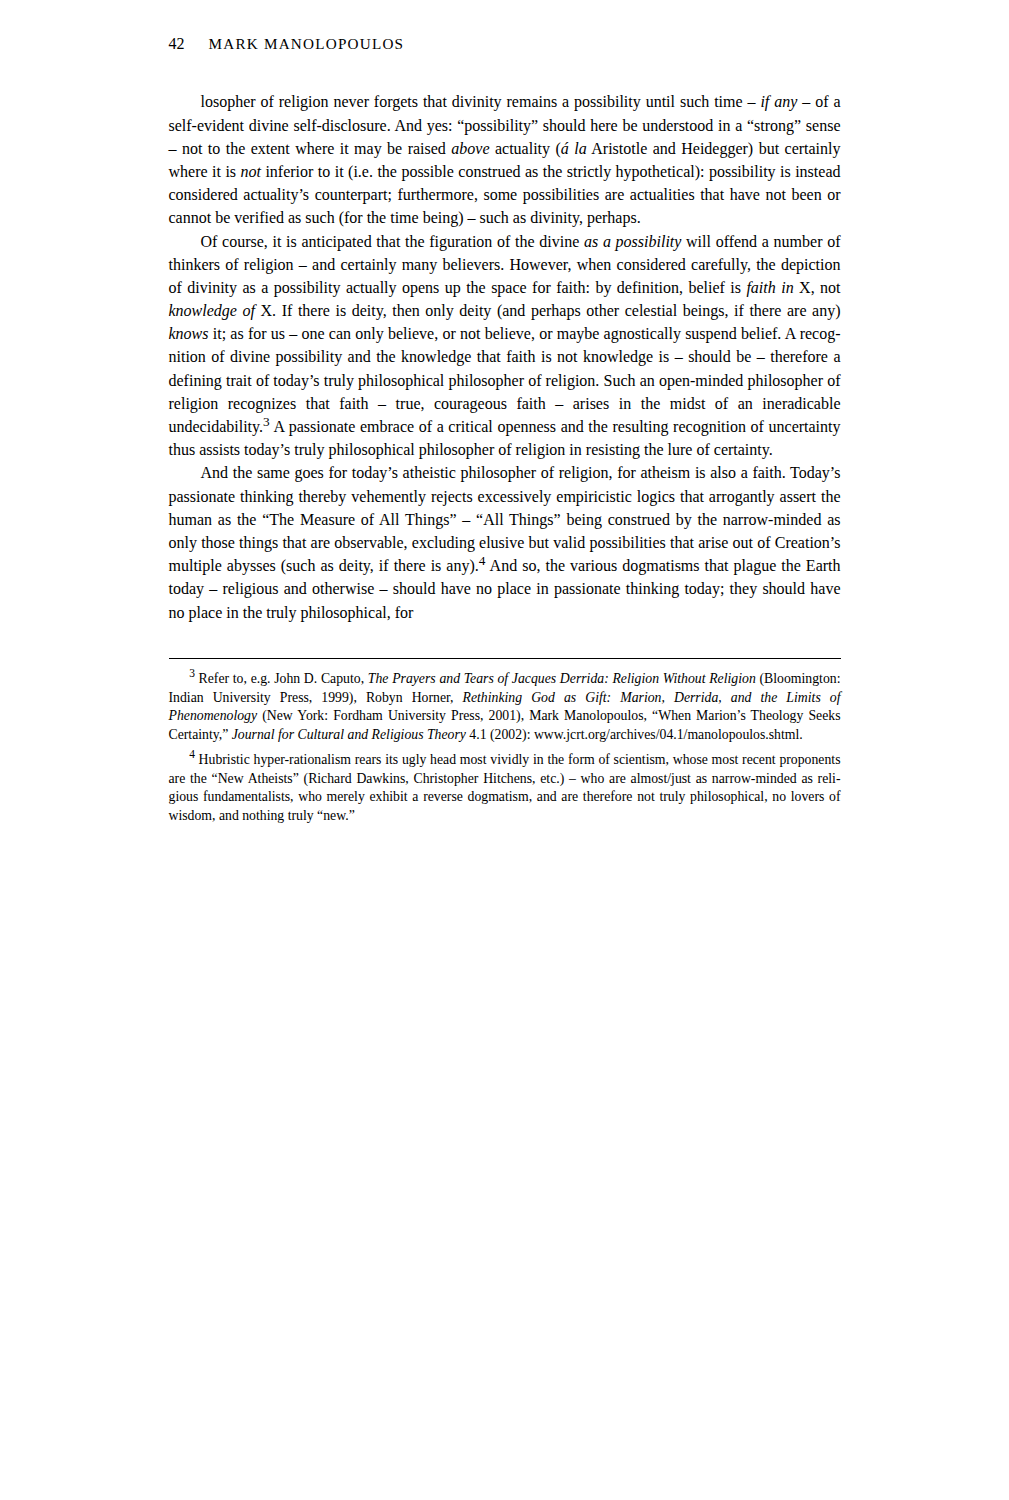42 MARK MANOLOPOULOS
losopher of religion never forgets that divinity remains a possibility until such time – if any – of a self-evident divine self-disclosure. And yes: “possibility” should here be understood in a “strong” sense – not to the extent where it may be raised above actuality (á la Aristotle and Heidegger) but certainly where it is not inferior to it (i.e. the possible construed as the strictly hypothetical): possibility is instead considered actuality’s counterpart; furthermore, some possibilities are actualities that have not been or cannot be verified as such (for the time being) – such as divinity, perhaps.
Of course, it is anticipated that the figuration of the divine as a possibility will offend a number of thinkers of religion – and certainly many believers. However, when considered carefully, the depiction of divinity as a possibility actually opens up the space for faith: by definition, belief is faith in X, not knowledge of X. If there is deity, then only deity (and perhaps other celestial beings, if there are any) knows it; as for us – one can only believe, or not believe, or maybe agnostically suspend belief. A recognition of divine possibility and the knowledge that faith is not knowledge is – should be – therefore a defining trait of today’s truly philosophical philosopher of religion. Such an open-minded philosopher of religion recognizes that faith – true, courageous faith – arises in the midst of an ineradicable undecidability.3 A passionate embrace of a critical openness and the resulting recognition of uncertainty thus assists today’s truly philosophical philosopher of religion in resisting the lure of certainty.
And the same goes for today’s atheistic philosopher of religion, for atheism is also a faith. Today’s passionate thinking thereby vehemently rejects excessively empiricistic logics that arrogantly assert the human as the “The Measure of All Things” – “All Things” being construed by the narrow-minded as only those things that are observable, excluding elusive but valid possibilities that arise out of Creation’s multiple abysses (such as deity, if there is any).4 And so, the various dogmatisms that plague the Earth today – religious and otherwise – should have no place in passionate thinking today; they should have no place in the truly philosophical, for
3 Refer to, e.g. John D. Caputo, The Prayers and Tears of Jacques Derrida: Religion Without Religion (Bloomington: Indian University Press, 1999), Robyn Horner, Rethinking God as Gift: Marion, Derrida, and the Limits of Phenomenology (New York: Fordham University Press, 2001), Mark Manolopoulos, “When Marion’s Theology Seeks Certainty,” Journal for Cultural and Religious Theory 4.1 (2002): www.jcrt.org/archives/04.1/manolopoulos.shtml.
4 Hubristic hyper-rationalism rears its ugly head most vividly in the form of scientism, whose most recent proponents are the “New Atheists” (Richard Dawkins, Christopher Hitchens, etc.) – who are almost/just as narrow-minded as religious fundamentalists, who merely exhibit a reverse dogmatism, and are therefore not truly philosophical, no lovers of wisdom, and nothing truly “new.”